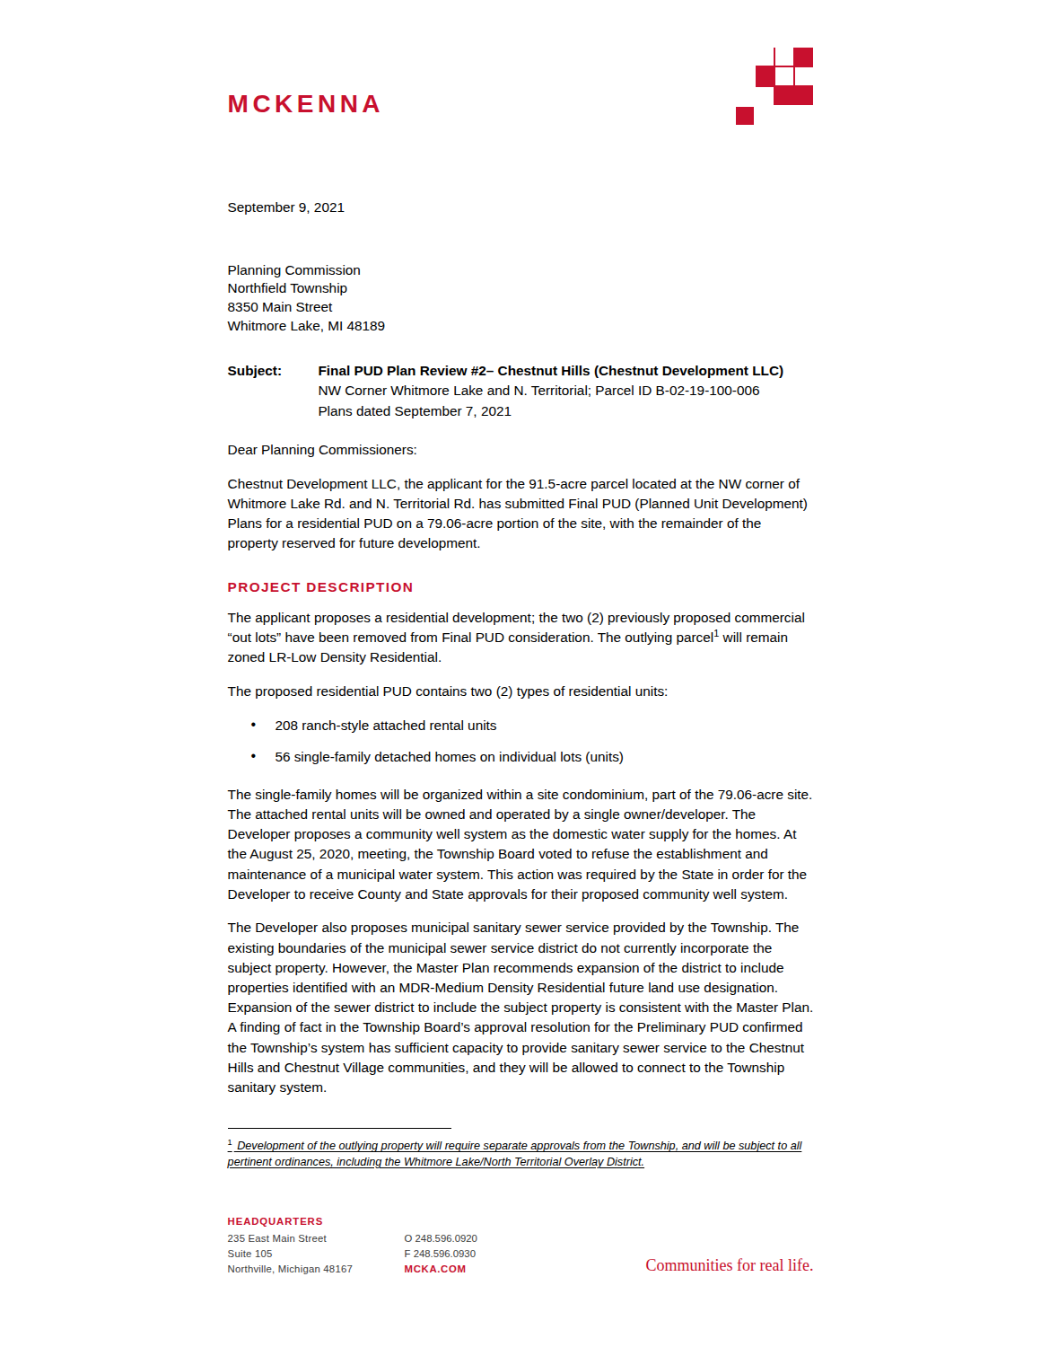MCKENNA
September 9, 2021
Planning Commission
Northfield Township
8350 Main Street
Whitmore Lake, MI 48189
Subject:
Final PUD Plan Review #2– Chestnut Hills (Chestnut Development LLC)
NW Corner Whitmore Lake and N. Territorial; Parcel ID B-02-19-100-006
Plans dated September 7, 2021
Dear Planning Commissioners:
Chestnut Development LLC, the applicant for the 91.5-acre parcel located at the NW corner of Whitmore Lake Rd. and N. Territorial Rd. has submitted Final PUD (Planned Unit Development) Plans for a residential PUD on a 79.06-acre portion of the site, with the remainder of the property reserved for future development.
PROJECT DESCRIPTION
The applicant proposes a residential development; the two (2) previously proposed commercial “out lots” have been removed from Final PUD consideration. The outlying parcel1 will remain zoned LR-Low Density Residential.
The proposed residential PUD contains two (2) types of residential units:
208 ranch-style attached rental units
56 single-family detached homes on individual lots (units)
The single-family homes will be organized within a site condominium, part of the 79.06-acre site. The attached rental units will be owned and operated by a single owner/developer. The Developer proposes a community well system as the domestic water supply for the homes. At the August 25, 2020, meeting, the Township Board voted to refuse the establishment and maintenance of a municipal water system. This action was required by the State in order for the Developer to receive County and State approvals for their proposed community well system.
The Developer also proposes municipal sanitary sewer service provided by the Township. The existing boundaries of the municipal sewer service district do not currently incorporate the subject property. However, the Master Plan recommends expansion of the district to include properties identified with an MDR-Medium Density Residential future land use designation. Expansion of the sewer district to include the subject property is consistent with the Master Plan. A finding of fact in the Township Board’s approval resolution for the Preliminary PUD confirmed the Township’s system has sufficient capacity to provide sanitary sewer service to the Chestnut Hills and Chestnut Village communities, and they will be allowed to connect to the Township sanitary system.
1 Development of the outlying property will require separate approvals from the Township, and will be subject to all pertinent ordinances, including the Whitmore Lake/North Territorial Overlay District.
HEADQUARTERS
235 East Main Street
Suite 105
Northville, Michigan 48167
O 248.596.0920
F 248.596.0930
MCKA.COM
Communities for real life.